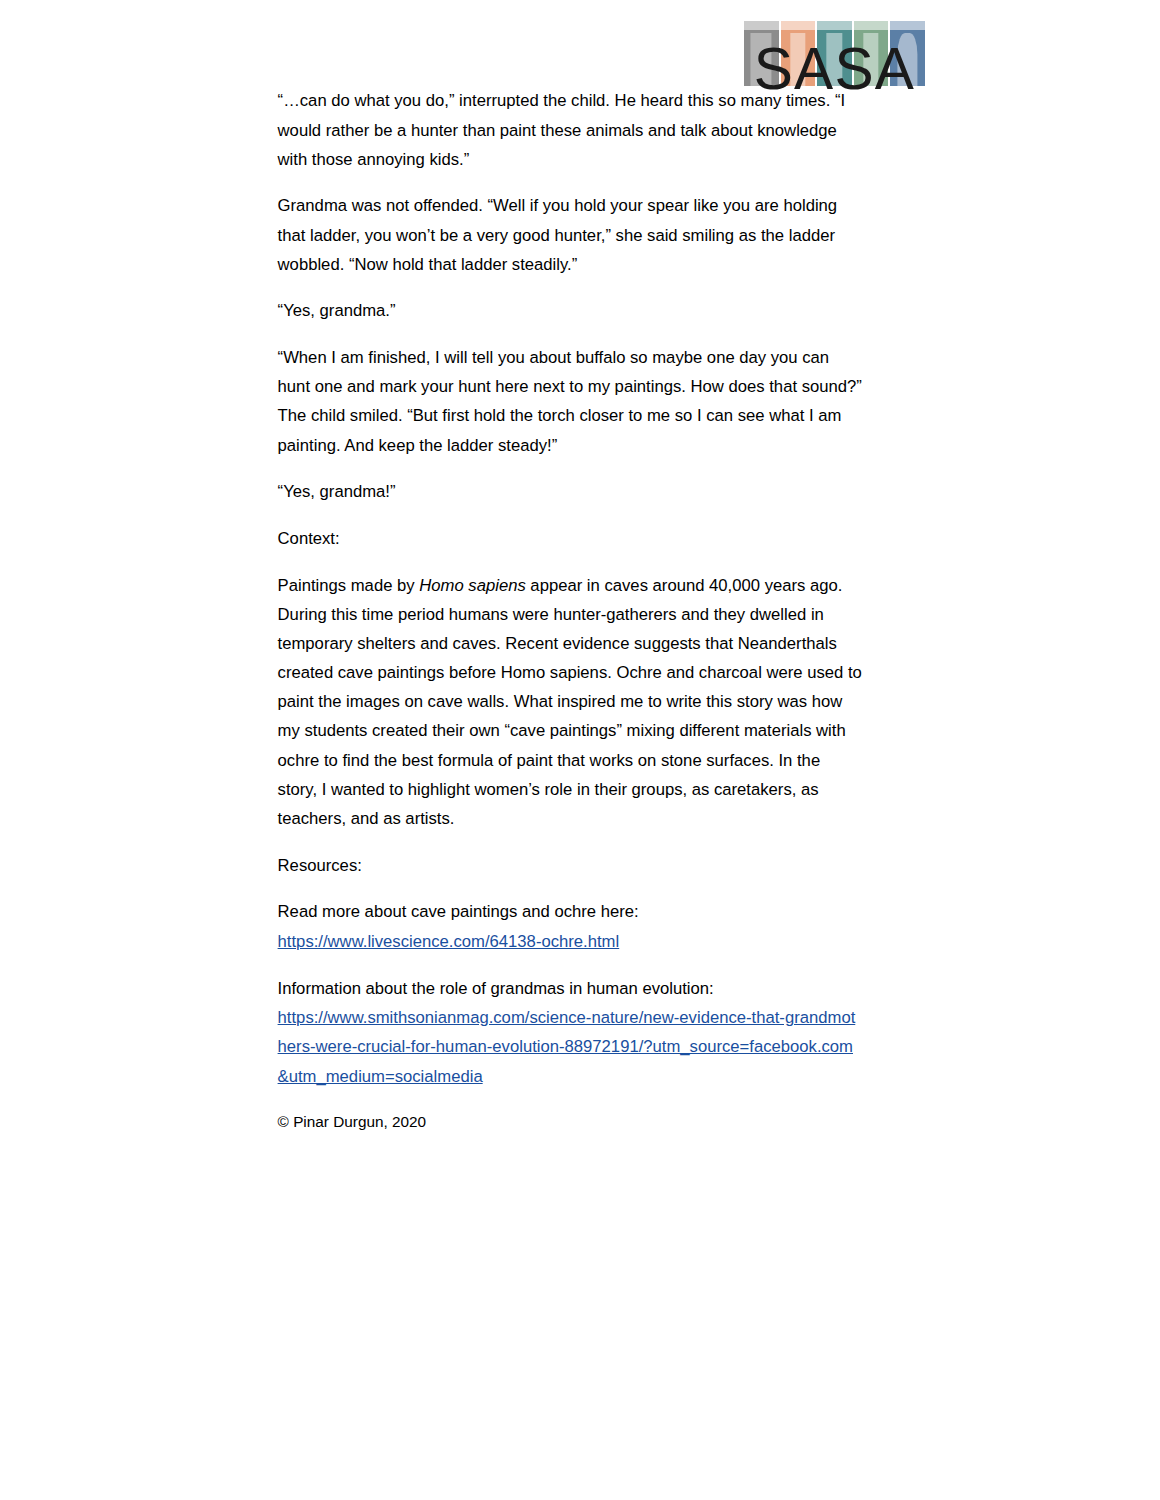SASA
“…can do what you do,” interrupted the child. He heard this so many times. “I would rather be a hunter than paint these animals and talk about knowledge with those annoying kids.”
Grandma was not offended. “Well if you hold your spear like you are holding that ladder, you won’t be a very good hunter,” she said smiling as the ladder wobbled. “Now hold that ladder steadily.”
“Yes, grandma.”
“When I am finished, I will tell you about buffalo so maybe one day you can hunt one and mark your hunt here next to my paintings. How does that sound?” The child smiled. “But first hold the torch closer to me so I can see what I am painting. And keep the ladder steady!”
“Yes, grandma!”
Context:
Paintings made by Homo sapiens appear in caves around 40,000 years ago. During this time period humans were hunter-gatherers and they dwelled in temporary shelters and caves. Recent evidence suggests that Neanderthals created cave paintings before Homo sapiens. Ochre and charcoal were used to paint the images on cave walls. What inspired me to write this story was how my students created their own “cave paintings” mixing different materials with ochre to find the best formula of paint that works on stone surfaces. In the story, I wanted to highlight women’s role in their groups, as caretakers, as teachers, and as artists.
Resources:
Read more about cave paintings and ochre here:
https://www.livescience.com/64138-ochre.html
Information about the role of grandmas in human evolution:
https://www.smithsonianmag.com/science-nature/new-evidence-that-grandmothers-were-crucial-for-human-evolution-88972191/?utm_source=facebook.com&utm_medium=socialmedia
© Pinar Durgun, 2020